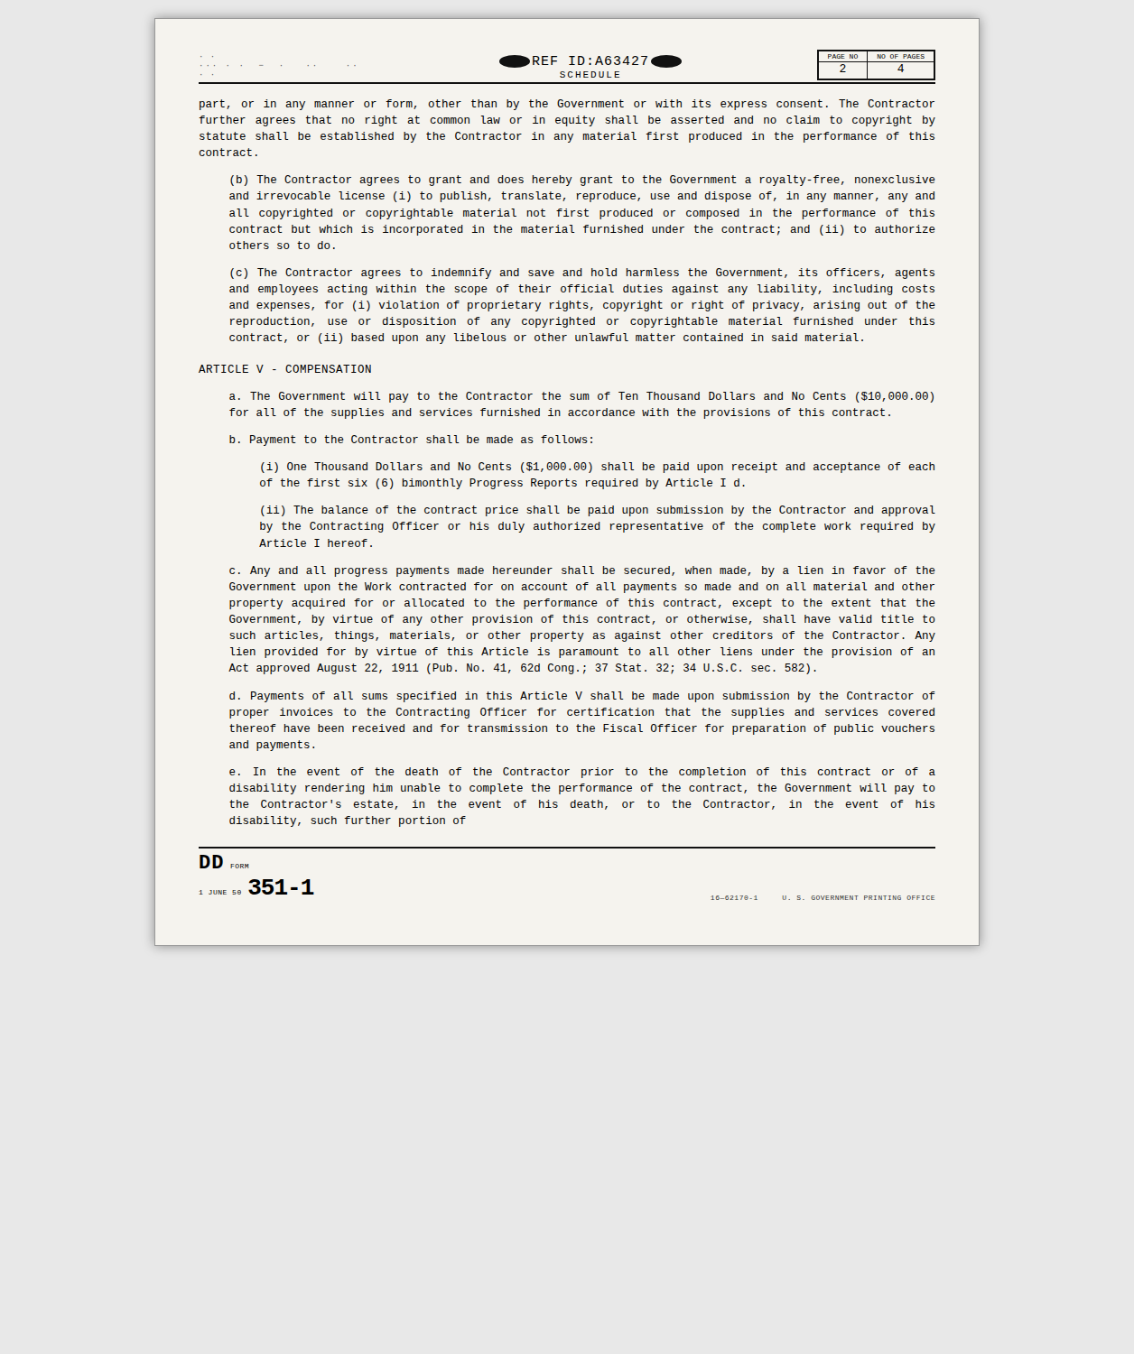· ·
··· · · − · ·· ··
· ·
REF ID:A63427
SCHEDULE
| PAGE NO | NO OF PAGES |
| 2 | 4 |
part, or in any manner or form, other than by the Government or with its express consent. The Contractor further agrees that no right at common law or in equity shall be asserted and no claim to copyright by statute shall be established by the Contractor in any material first produced in the performance of this contract.
(b) The Contractor agrees to grant and does hereby grant to the Government a royalty-free, nonexclusive and irrevocable license (i) to publish, translate, reproduce, use and dispose of, in any manner, any and all copyrighted or copyrightable material not first produced or composed in the performance of this contract but which is incorporated in the material furnished under the contract; and (ii) to authorize others so to do.
(c) The Contractor agrees to indemnify and save and hold harmless the Government, its officers, agents and employees acting within the scope of their official duties against any liability, including costs and expenses, for (i) violation of proprietary rights, copyright or right of privacy, arising out of the reproduction, use or disposition of any copyrighted or copyrightable material furnished under this contract, or (ii) based upon any libelous or other unlawful matter contained in said material.
ARTICLE V - COMPENSATION
a. The Government will pay to the Contractor the sum of Ten Thousand Dollars and No Cents ($10,000.00) for all of the supplies and services furnished in accordance with the provisions of this contract.
b. Payment to the Contractor shall be made as follows:
(i) One Thousand Dollars and No Cents ($1,000.00) shall be paid upon receipt and acceptance of each of the first six (6) bimonthly Progress Reports required by Article I d.
(ii) The balance of the contract price shall be paid upon submission by the Contractor and approval by the Contracting Officer or his duly authorized representative of the complete work required by Article I hereof.
c. Any and all progress payments made hereunder shall be secured, when made, by a lien in favor of the Government upon the Work contracted for on account of all payments so made and on all material and other property acquired for or allocated to the performance of this contract, except to the extent that the Government, by virtue of any other provision of this contract, or otherwise, shall have valid title to such articles, things, materials, or other property as against other creditors of the Contractor. Any lien provided for by virtue of this Article is paramount to all other liens under the provision of an Act approved August 22, 1911 (Pub. No. 41, 62d Cong.; 37 Stat. 32; 34 U.S.C. sec. 582).
d. Payments of all sums specified in this Article V shall be made upon submission by the Contractor of proper invoices to the Contracting Officer for certification that the supplies and services covered thereof have been received and for transmission to the Fiscal Officer for preparation of public vouchers and payments.
e. In the event of the death of the Contractor prior to the completion of this contract or of a disability rendering him unable to complete the performance of the contract, the Government will pay to the Contractor's estate, in the event of his death, or to the Contractor, in the event of his disability, such further portion of
DD FORM
1 JUNE 50 351-1
16—62170-1 U. S. GOVERNMENT PRINTING OFFICE